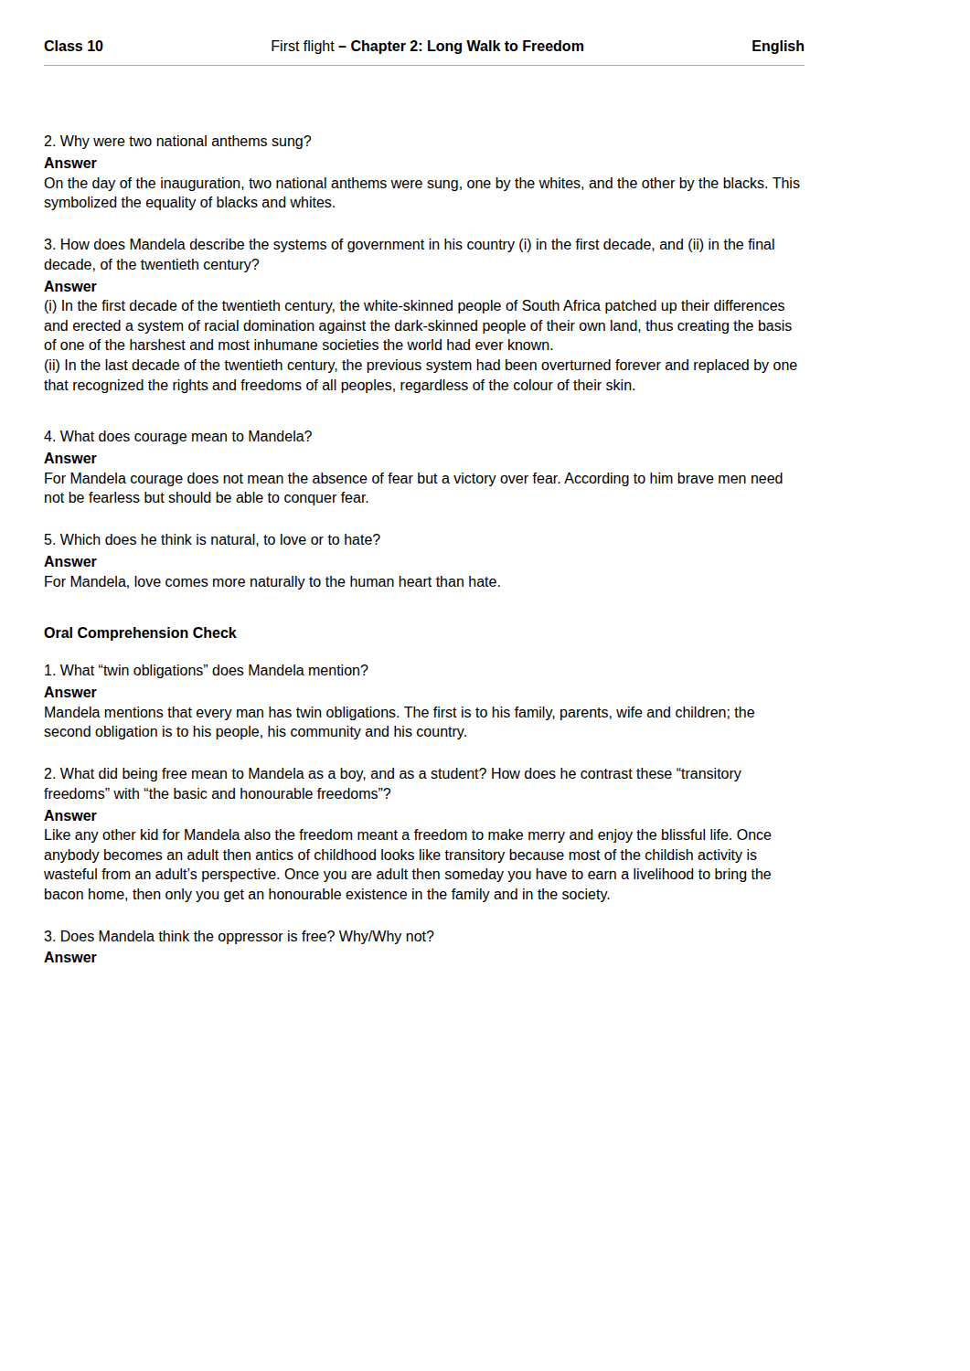Class 10
First flight – Chapter 2: Long Walk to Freedom
English
2. Why were two national anthems sung?
Answer
On the day of the inauguration, two national anthems were sung, one by the whites, and the other by the blacks. This symbolized the equality of blacks and whites.
3. How does Mandela describe the systems of government in his country (i) in the first decade, and (ii) in the final decade, of the twentieth century?
Answer
(i) In the first decade of the twentieth century, the white-skinned people of South Africa patched up their differences and erected a system of racial domination against the dark-skinned people of their own land, thus creating the basis of one of the harshest and most inhumane societies the world had ever known.
(ii) In the last decade of the twentieth century, the previous system had been overturned forever and replaced by one that recognized the rights and freedoms of all peoples, regardless of the colour of their skin.
4. What does courage mean to Mandela?
Answer
For Mandela courage does not mean the absence of fear but a victory over fear. According to him brave men need not be fearless but should be able to conquer fear.
5. Which does he think is natural, to love or to hate?
Answer
For Mandela, love comes more naturally to the human heart than hate.
Oral Comprehension Check
1. What “twin obligations” does Mandela mention?
Answer
Mandela mentions that every man has twin obligations. The first is to his family, parents, wife and children; the second obligation is to his people, his community and his country.
2. What did being free mean to Mandela as a boy, and as a student? How does he contrast these “transitory freedoms” with “the basic and honourable freedoms”?
Answer
Like any other kid for Mandela also the freedom meant a freedom to make merry and enjoy the blissful life. Once anybody becomes an adult then antics of childhood looks like transitory because most of the childish activity is wasteful from an adult’s perspective. Once you are adult then someday you have to earn a livelihood to bring the bacon home, then only you get an honourable existence in the family and in the society.
3. Does Mandela think the oppressor is free? Why/Why not?
Answer